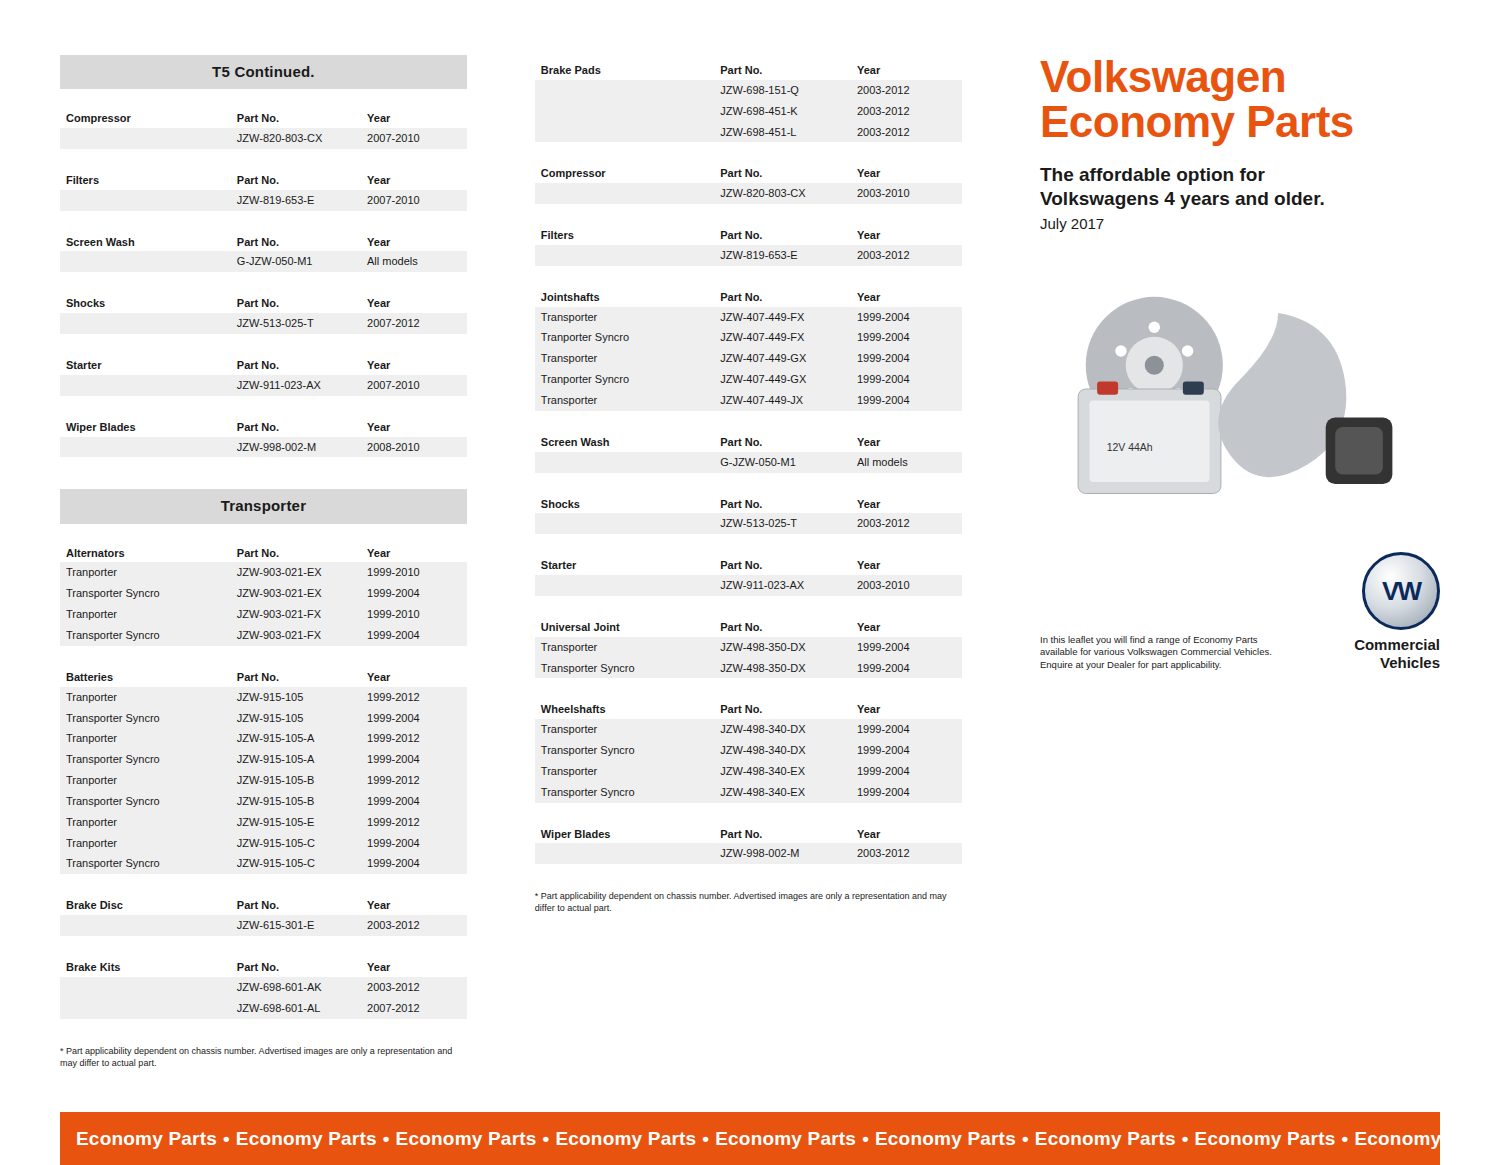T5 Continued.
| Compressor | Part No. | Year |
| --- | --- | --- |
| | JZW-820-803-CX | 2007-2010 |
| Filters | Part No. | Year |
| | JZW-819-653-E | 2007-2010 |
| Screen Wash | Part No. | Year |
| | G-JZW-050-M1 | All models |
| Shocks | Part No. | Year |
| | JZW-513-025-T | 2007-2012 |
| Starter | Part No. | Year |
| | JZW-911-023-AX | 2007-2010 |
| Wiper Blades | Part No. | Year |
| | JZW-998-002-M | 2008-2010 |
Transporter
| Alternators | Part No. | Year |
| --- | --- | --- |
| Tranporter | JZW-903-021-EX | 1999-2010 |
| Transporter Syncro | JZW-903-021-EX | 1999-2004 |
| Tranporter | JZW-903-021-FX | 1999-2010 |
| Transporter Syncro | JZW-903-021-FX | 1999-2004 |
| Batteries | Part No. | Year |
| Tranporter | JZW-915-105 | 1999-2012 |
| Transporter Syncro | JZW-915-105 | 1999-2004 |
| Tranporter | JZW-915-105-A | 1999-2012 |
| Transporter Syncro | JZW-915-105-A | 1999-2004 |
| Tranporter | JZW-915-105-B | 1999-2012 |
| Transporter Syncro | JZW-915-105-B | 1999-2004 |
| Tranporter | JZW-915-105-E | 1999-2012 |
| Tranporter | JZW-915-105-C | 1999-2004 |
| Transporter Syncro | JZW-915-105-C | 1999-2004 |
| Brake Disc | Part No. | Year |
| | JZW-615-301-E | 2003-2012 |
| Brake Kits | Part No. | Year |
| | JZW-698-601-AK | 2003-2012 |
| | JZW-698-601-AL | 2007-2012 |
* Part applicability dependent on chassis number. Advertised images are only a representation and may differ to actual part.
| Brake Pads | Part No. | Year |
| --- | --- | --- |
| | JZW-698-151-Q | 2003-2012 |
| | JZW-698-451-K | 2003-2012 |
| | JZW-698-451-L | 2003-2012 |
| Compressor | Part No. | Year |
| | JZW-820-803-CX | 2003-2010 |
| Filters | Part No. | Year |
| | JZW-819-653-E | 2003-2012 |
| Jointshafts | Part No. | Year |
| Transporter | JZW-407-449-FX | 1999-2004 |
| Tranporter Syncro | JZW-407-449-FX | 1999-2004 |
| Transporter | JZW-407-449-GX | 1999-2004 |
| Tranporter Syncro | JZW-407-449-GX | 1999-2004 |
| Transporter | JZW-407-449-JX | 1999-2004 |
| Screen Wash | Part No. | Year |
| | G-JZW-050-M1 | All models |
| Shocks | Part No. | Year |
| | JZW-513-025-T | 2003-2012 |
| Starter | Part No. | Year |
| | JZW-911-023-AX | 2003-2010 |
| Universal Joint | Part No. | Year |
| Transporter | JZW-498-350-DX | 1999-2004 |
| Transporter Syncro | JZW-498-350-DX | 1999-2004 |
| Wheelshafts | Part No. | Year |
| Transporter | JZW-498-340-DX | 1999-2004 |
| Transporter Syncro | JZW-498-340-DX | 1999-2004 |
| Transporter | JZW-498-340-EX | 1999-2004 |
| Transporter Syncro | JZW-498-340-EX | 1999-2004 |
| Wiper Blades | Part No. | Year |
| | JZW-998-002-M | 2003-2012 |
* Part applicability dependent on chassis number. Advertised images are only a representation and may differ to actual part.
Volkswagen
Economy Parts
The affordable option for
Volkswagens 4 years and older.
July 2017
In this leaflet you will find a range of Economy Parts available for various Volkswagen Commercial Vehicles. Enquire at your Dealer for part applicability.
VW
Commercial
Vehicles
Economy Parts•Economy Parts•Economy Parts•Economy Parts•Economy Parts•Economy Parts•Economy Parts•Economy Parts•Economy Parts